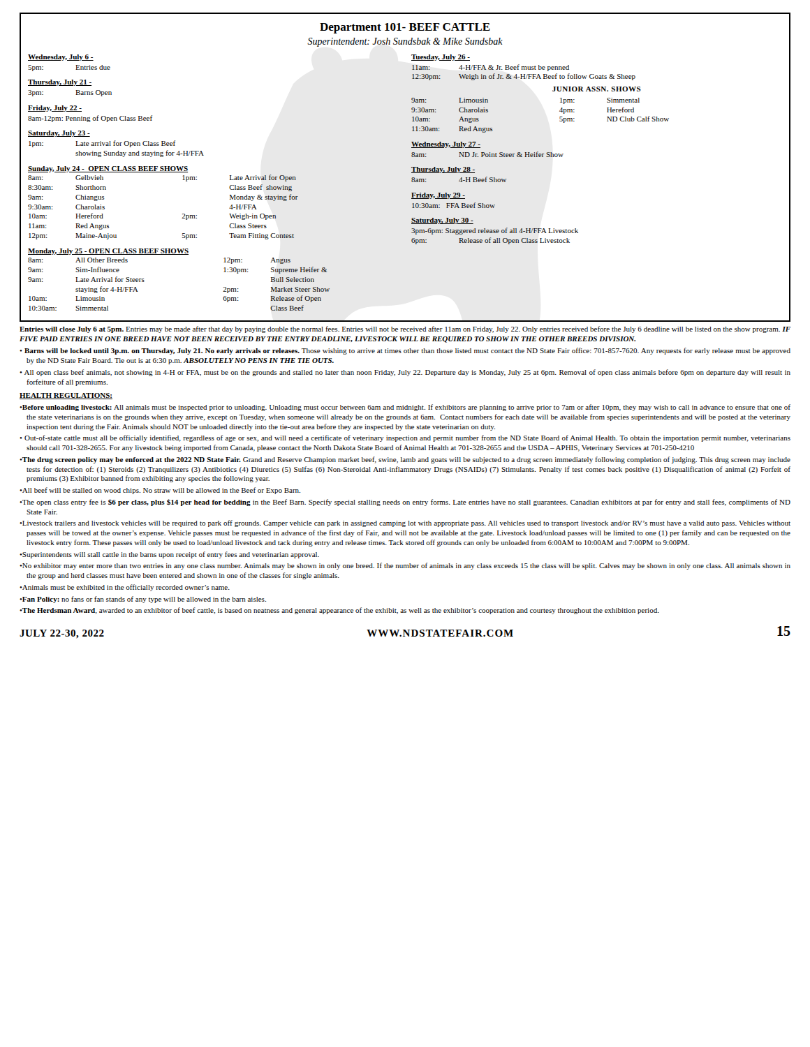Department 101- BEEF CATTLE
Superintendent: Josh Sundsbak & Mike Sundsbak
Wednesday, July 6 -
| 5pm: | Entries due |
Thursday, July 21 -
| 3pm: | Barns Open |
Friday, July 22 -
| 8am-12pm: Penning of Open Class Beef |
Saturday, July 23 -
| 1pm: | Late arrival for Open Class Beef showing Sunday and staying for 4-H/FFA |
Sunday, July 24 - OPEN CLASS BEEF SHOWS
| 8am: | Gelbvieh | 1pm: | Late Arrival for Open |
| 8:30am: | Shorthorn | | Class Beef showing |
| 9am: | Chiangus | | Monday & staying for |
| 9:30am: | Charolais | | 4-H/FFA |
| 10am: | Hereford | 2pm: | Weigh-in Open |
| 11am: | Red Angus | | Class Steers |
| 12pm: | Maine-Anjou | 5pm: | Team Fitting Contest |
Monday, July 25 - OPEN CLASS BEEF SHOWS
| 8am: | All Other Breeds | 12pm: | Angus |
| 9am: | Sim-Influence | 1:30pm: | Supreme Heifer & |
| 9am: | Late Arrival for Steers | | Bull Selection |
| | staying for 4-H/FFA | 2pm: | Market Steer Show |
| 10am: | Limousin | 6pm: | Release of Open |
| 10:30am: | Simmental | | Class Beef |
Tuesday, July 26 -
| 11am: | 4-H/FFA & Jr. Beef must be penned |
| 12:30pm: | Weigh in of Jr. & 4-H/FFA Beef to follow Goats & Sheep |
JUNIOR ASSN. SHOWS
| 9am: | Limousin | 1pm: | Simmental |
| 9:30am: | Charolais | 4pm: | Hereford |
| 10am: | Angus | 5pm: | ND Club Calf Show |
| 11:30am: | Red Angus | | |
Wednesday, July 27 -
| 8am: | ND Jr. Point Steer & Heifer Show |
Thursday, July 28 -
| 8am: | 4-H Beef Show |
Friday, July 29 -
| 10:30am: FFA Beef Show |
Saturday, July 30 -
| 3pm-6pm: Staggered release of all 4-H/FFA Livestock |
| 6pm: | Release of all Open Class Livestock |
Entries will close July 6 at 5pm. Entries may be made after that day by paying double the normal fees. Entries will not be received after 11am on Friday, July 22. Only entries received before the July 6 deadline will be listed on the show program. IF FIVE PAID ENTRIES IN ONE BREED HAVE NOT BEEN RECEIVED BY THE ENTRY DEADLINE, LIVESTOCK WILL BE REQUIRED TO SHOW IN THE OTHER BREEDS DIVISION.
• Barns will be locked until 3p.m. on Thursday, July 21. No early arrivals or releases. Those wishing to arrive at times other than those listed must contact the ND State Fair office: 701-857-7620. Any requests for early release must be approved by the ND State Fair Board. Tie out is at 6:30 p.m. ABSOLUTELY NO PENS IN THE TIE OUTS.
• All open class beef animals, not showing in 4-H or FFA, must be on the grounds and stalled no later than noon Friday, July 22. Departure day is Monday, July 25 at 6pm. Removal of open class animals before 6pm on departure day will result in forfeiture of all premiums.
HEALTH REGULATIONS:
•Before unloading livestock: All animals must be inspected prior to unloading. Unloading must occur between 6am and midnight. If exhibitors are planning to arrive prior to 7am or after 10pm, they may wish to call in advance to ensure that one of the state veterinarians is on the grounds when they arrive, except on Tuesday, when someone will already be on the grounds at 6am. Contact numbers for each date will be available from species superintendents and will be posted at the veterinary inspection tent during the Fair. Animals should NOT be unloaded directly into the tie-out area before they are inspected by the state veterinarian on duty.
• Out-of-state cattle must all be officially identified, regardless of age or sex, and will need a certificate of veterinary inspection and permit number from the ND State Board of Animal Health. To obtain the importation permit number, veterinarians should call 701-328-2655. For any livestock being imported from Canada, please contact the North Dakota State Board of Animal Health at 701-328-2655 and the USDA – APHIS, Veterinary Services at 701-250-4210
•The drug screen policy may be enforced at the 2022 ND State Fair. Grand and Reserve Champion market beef, swine, lamb and goats will be subjected to a drug screen immediately following completion of judging. This drug screen may include tests for detection of: (1) Steroids (2) Tranquilizers (3) Antibiotics (4) Diuretics (5) Sulfas (6) Non-Steroidal Anti-inflammatory Drugs (NSAIDs) (7) Stimulants. Penalty if test comes back positive (1) Disqualification of animal (2) Forfeit of premiums (3) Exhibitor banned from exhibiting any species the following year.
•All beef will be stalled on wood chips. No straw will be allowed in the Beef or Expo Barn.
•The open class entry fee is $6 per class, plus $14 per head for bedding in the Beef Barn. Specify special stalling needs on entry forms. Late entries have no stall guarantees. Canadian exhibitors at par for entry and stall fees, compliments of ND State Fair.
•Livestock trailers and livestock vehicles will be required to park off grounds. Camper vehicle can park in assigned camping lot with appropriate pass. All vehicles used to transport livestock and/or RV’s must have a valid auto pass. Vehicles without passes will be towed at the owner’s expense. Vehicle passes must be requested in advance of the first day of Fair, and will not be available at the gate. Livestock load/unload passes will be limited to one (1) per family and can be requested on the livestock entry form. These passes will only be used to load/unload livestock and tack during entry and release times. Tack stored off grounds can only be unloaded from 6:00AM to 10:00AM and 7:00PM to 9:00PM.
•Superintendents will stall cattle in the barns upon receipt of entry fees and veterinarian approval.
•No exhibitor may enter more than two entries in any one class number. Animals may be shown in only one breed. If the number of animals in any class exceeds 15 the class will be split. Calves may be shown in only one class. All animals shown in the group and herd classes must have been entered and shown in one of the classes for single animals.
•Animals must be exhibited in the officially recorded owner’s name.
•Fan Policy: no fans or fan stands of any type will be allowed in the barn aisles.
•The Herdsman Award, awarded to an exhibitor of beef cattle, is based on neatness and general appearance of the exhibit, as well as the exhibitor’s cooperation and courtesy throughout the exhibition period.
JULY 22-30, 2022
WWW.NDSTATEFAIR.COM
15